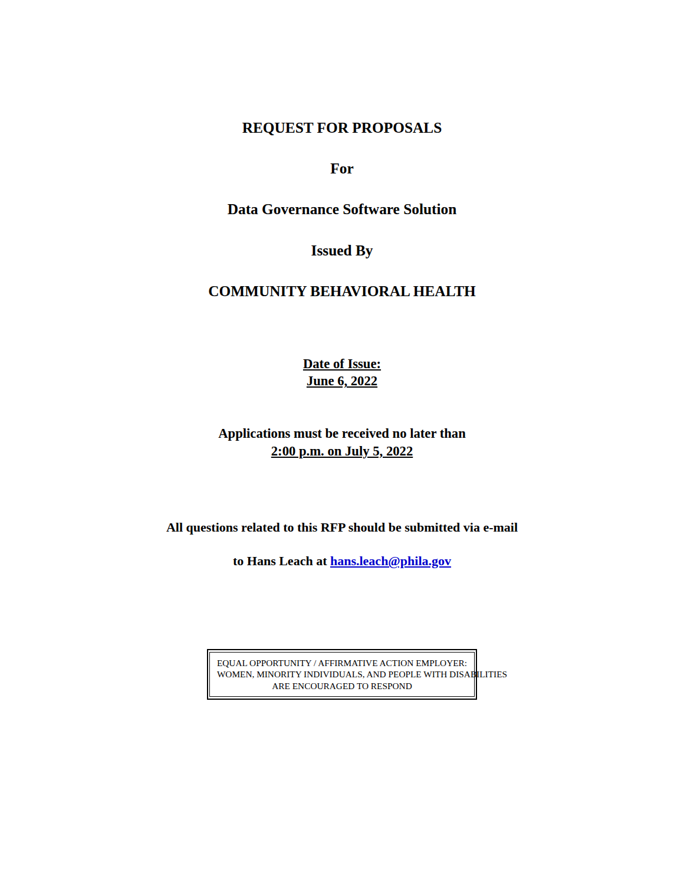REQUEST FOR PROPOSALS
For
Data Governance Software Solution
Issued By
COMMUNITY BEHAVIORAL HEALTH
Date of Issue:
June 6, 2022
Applications must be received no later than
2:00 p.m. on July 5, 2022
All questions related to this RFP should be submitted via e-mail
to Hans Leach at hans.leach@phila.gov
EQUAL OPPORTUNITY / AFFIRMATIVE ACTION EMPLOYER:
WOMEN, MINORITY INDIVIDUALS, AND PEOPLE WITH DISABILITIES
ARE ENCOURAGED TO RESPOND